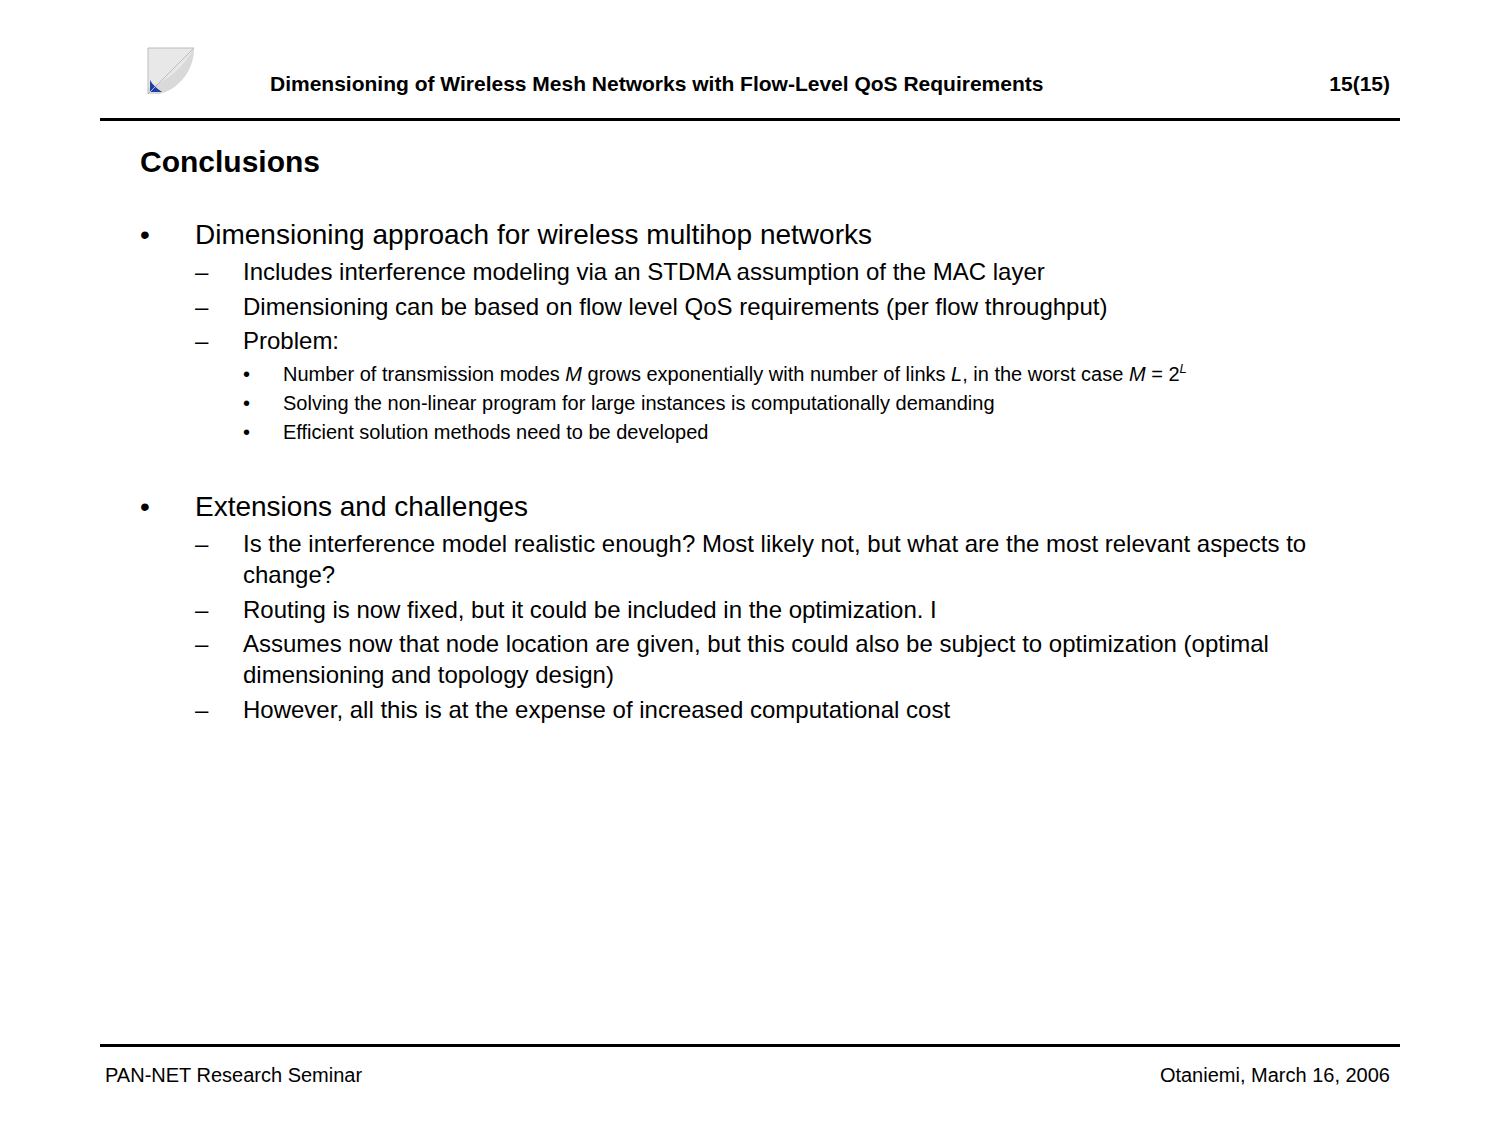Dimensioning of Wireless Mesh Networks with Flow-Level QoS Requirements
15(15)
Conclusions
• Dimensioning approach for wireless multihop networks
–Includes interference modeling via an STDMA assumption of the MAC layer
–Dimensioning can be based on flow level QoS requirements (per flow throughput)
–Problem:
•Number of transmission modes M grows exponentially with number of links L, in the worst case M = 2L
•Solving the non-linear program for large instances is computationally demanding
•Efficient solution methods need to be developed
• Extensions and challenges
–Is the interference model realistic enough? Most likely not, but what are the most relevant aspects to change?
–Routing is now fixed, but it could be included in the optimization. I
–Assumes now that node location are given, but this could also be subject to optimization (optimal dimensioning and topology design)
–However, all this is at the expense of increased computational cost
PAN-NET Research Seminar
Otaniemi, March 16, 2006